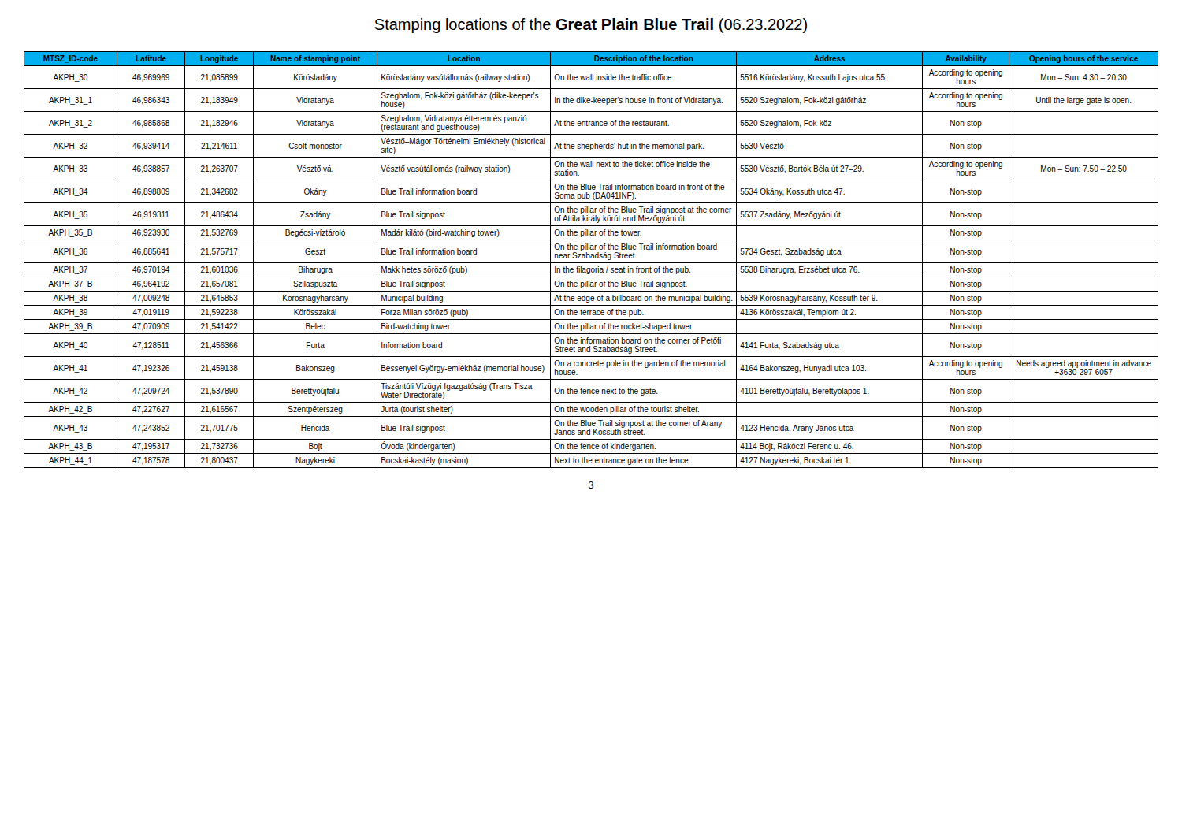Stamping locations of the Great Plain Blue Trail (06.23.2022)
| MTSZ_ID-code | Latitude | Longitude | Name of stamping point | Location | Description of the location | Address | Availability | Opening hours of the service |
| --- | --- | --- | --- | --- | --- | --- | --- | --- |
| AKPH_30 | 46,969969 | 21,085899 | Körösladány | Körösladány vasútállomás (railway station) | On the wall inside the traffic office. | 5516 Körösladány, Kossuth Lajos utca 55. | According to opening hours | Mon – Sun: 4.30 – 20.30 |
| AKPH_31_1 | 46,986343 | 21,183949 | Vidratanya | Szeghalom, Fok-közi gátőrház (dike-keeper's house) | In the dike-keeper's house in front of Vidratanya. | 5520 Szeghalom, Fok-közi gátőrház | According to opening hours | Until the large gate is open. |
| AKPH_31_2 | 46,985868 | 21,182946 | Vidratanya | Szeghalom, Vidratanya étterem és panzió (restaurant and guesthouse) | At the entrance of the restaurant. | 5520 Szeghalom, Fok-köz | Non-stop | |
| AKPH_32 | 46,939414 | 21,214611 | Csolt-monostor | Vésztő–Mágor Történelmi Emlékhely (historical site) | At the shepherds' hut in the memorial park. | 5530 Vésztő | Non-stop | |
| AKPH_33 | 46,938857 | 21,263707 | Vésztő vá. | Vésztő vasútállomás (railway station) | On the wall next to the ticket office inside the station. | 5530 Vésztő, Bartók Béla út 27–29. | According to opening hours | Mon – Sun: 7.50 – 22.50 |
| AKPH_34 | 46,898809 | 21,342682 | Okány | Blue Trail information board | On the Blue Trail information board in front of the Soma pub (DA041INF). | 5534 Okány, Kossuth utca 47. | Non-stop | |
| AKPH_35 | 46,919311 | 21,486434 | Zsadány | Blue Trail signpost | On the pillar of the Blue Trail signpost at the corner of Attila király körút and Mezőgyáni út. | 5537 Zsadány, Mezőgyáni út | Non-stop | |
| AKPH_35_B | 46,923930 | 21,532769 | Begécsi-víztároló | Madár kilátó (bird-watching tower) | On the pillar of the tower. | | Non-stop | |
| AKPH_36 | 46,885641 | 21,575717 | Geszt | Blue Trail information board | On the pillar of the Blue Trail information board near Szabadság Street. | 5734 Geszt, Szabadság utca | Non-stop | |
| AKPH_37 | 46,970194 | 21,601036 | Biharugra | Makk hetes söröző (pub) | In the filagoria / seat in front of the pub. | 5538 Biharugra, Erzsébet utca 76. | Non-stop | |
| AKPH_37_B | 46,964192 | 21,657081 | Szilaspuszta | Blue Trail signpost | On the pillar of the Blue Trail signpost. | | Non-stop | |
| AKPH_38 | 47,009248 | 21,645853 | Körösnagyharsány | Municipal building | At the edge of a billboard on the municipal building. | 5539 Körösnagyharsány, Kossuth tér 9. | Non-stop | |
| AKPH_39 | 47,019119 | 21,592238 | Körösszakál | Forza Milan söröző (pub) | On the terrace of the pub. | 4136 Körösszakál, Templom út 2. | Non-stop | |
| AKPH_39_B | 47,070909 | 21,541422 | Belec | Bird-watching tower | On the pillar of the rocket-shaped tower. | | Non-stop | |
| AKPH_40 | 47,128511 | 21,456366 | Furta | Information board | On the information board on the corner of Petőfi Street and Szabadság Street. | 4141 Furta, Szabadság utca | Non-stop | |
| AKPH_41 | 47,192326 | 21,459138 | Bakonszeg | Bessenyei György-emlékház (memorial house) | On a concrete pole in the garden of the memorial house. | 4164 Bakonszeg, Hunyadi utca 103. | According to opening hours | Needs agreed appointment in advance +3630-297-6057 |
| AKPH_42 | 47,209724 | 21,537890 | Berettyóújfalu | Tiszántúli Vízügyi Igazgatóság (Trans Tisza Water Directorate) | On the fence next to the gate. | 4101 Berettyóújfalu, Berettyólapos 1. | Non-stop | |
| AKPH_42_B | 47,227627 | 21,616567 | Szentpéterszeg | Jurta (tourist shelter) | On the wooden pillar of the tourist shelter. | | Non-stop | |
| AKPH_43 | 47,243852 | 21,701775 | Hencida | Blue Trail signpost | On the Blue Trail signpost at the corner of Arany János and Kossuth street. | 4123 Hencida, Arany János utca | Non-stop | |
| AKPH_43_B | 47,195317 | 21,732736 | Bojt | Óvoda (kindergarten) | On the fence of kindergarten. | 4114 Bojt, Rákóczi Ferenc u. 46. | Non-stop | |
| AKPH_44_1 | 47,187578 | 21,800437 | Nagykereki | Bocskai-kastély (masion) | Next to the entrance gate on the fence. | 4127 Nagykereki, Bocskai tér 1. | Non-stop | |
3